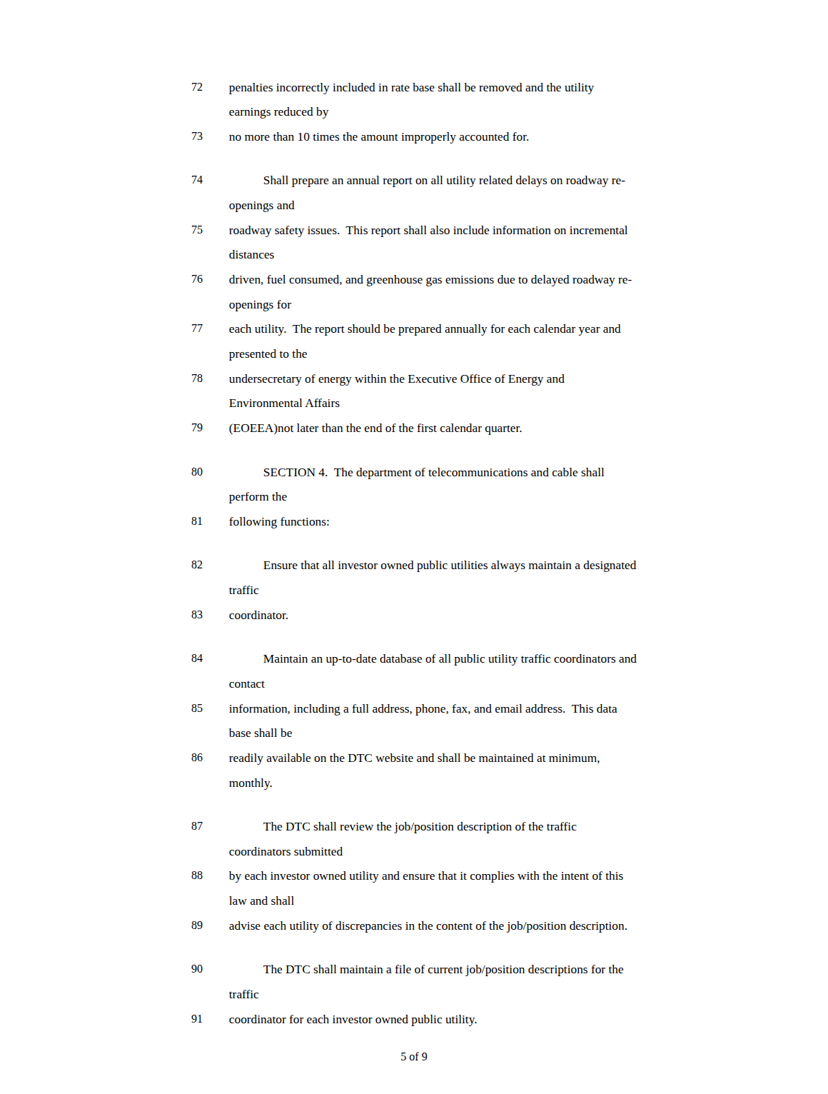72 penalties incorrectly included in rate base shall be removed and the utility earnings reduced by
73 no more than 10 times the amount improperly accounted for.
74 Shall prepare an annual report on all utility related delays on roadway re-openings and
75 roadway safety issues. This report shall also include information on incremental distances
76 driven, fuel consumed, and greenhouse gas emissions due to delayed roadway re-openings for
77 each utility. The report should be prepared annually for each calendar year and presented to the
78 undersecretary of energy within the Executive Office of Energy and Environmental Affairs
79(EOEEA)not later than the end of the first calendar quarter.
80 SECTION 4. The department of telecommunications and cable shall perform the
81 following functions:
82 Ensure that all investor owned public utilities always maintain a designated traffic
83 coordinator.
84 Maintain an up-to-date database of all public utility traffic coordinators and contact
85 information, including a full address, phone, fax, and email address. This data base shall be
86 readily available on the DTC website and shall be maintained at minimum, monthly.
87 The DTC shall review the job/position description of the traffic coordinators submitted
88 by each investor owned utility and ensure that it complies with the intent of this law and shall
89 advise each utility of discrepancies in the content of the job/position description.
90 The DTC shall maintain a file of current job/position descriptions for the traffic
91 coordinator for each investor owned public utility.
5 of 9